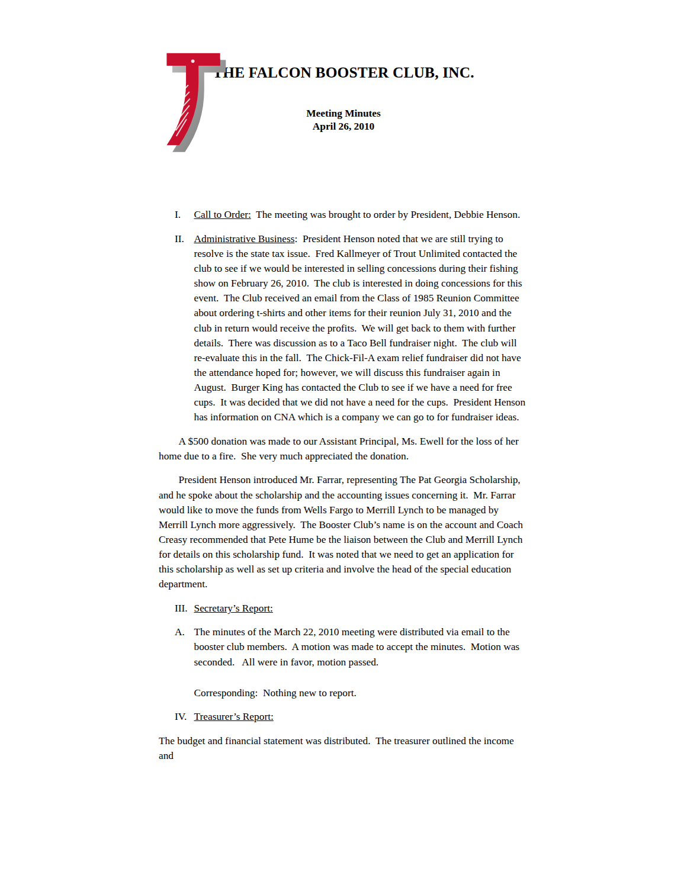THE FALCON BOOSTER CLUB, INC.
Meeting Minutes
April 26, 2010
I.
Call to Order: The meeting was brought to order by President, Debbie Henson.
II.
Administrative Business: President Henson noted that we are still trying to resolve is the state tax issue. Fred Kallmeyer of Trout Unlimited contacted the club to see if we would be interested in selling concessions during their fishing show on February 26, 2010. The club is interested in doing concessions for this event. The Club received an email from the Class of 1985 Reunion Committee about ordering t-shirts and other items for their reunion July 31, 2010 and the club in return would receive the profits. We will get back to them with further details. There was discussion as to a Taco Bell fundraiser night. The club will re-evaluate this in the fall. The Chick-Fil-A exam relief fundraiser did not have the attendance hoped for; however, we will discuss this fundraiser again in August. Burger King has contacted the Club to see if we have a need for free cups. It was decided that we did not have a need for the cups. President Henson has information on CNA which is a company we can go to for fundraiser ideas.
A $500 donation was made to our Assistant Principal, Ms. Ewell for the loss of her home due to a fire. She very much appreciated the donation.
President Henson introduced Mr. Farrar, representing The Pat Georgia Scholarship, and he spoke about the scholarship and the accounting issues concerning it. Mr. Farrar would like to move the funds from Wells Fargo to Merrill Lynch to be managed by Merrill Lynch more aggressively. The Booster Club’s name is on the account and Coach Creasy recommended that Pete Hume be the liaison between the Club and Merrill Lynch for details on this scholarship fund. It was noted that we need to get an application for this scholarship as well as set up criteria and involve the head of the special education department.
III.
Secretary’s Report:
A.
The minutes of the March 22, 2010 meeting were distributed via email to the booster club members. A motion was made to accept the minutes. Motion was seconded. All were in favor, motion passed.
Corresponding: Nothing new to report.
IV.
Treasurer’s Report:
The budget and financial statement was distributed. The treasurer outlined the income and